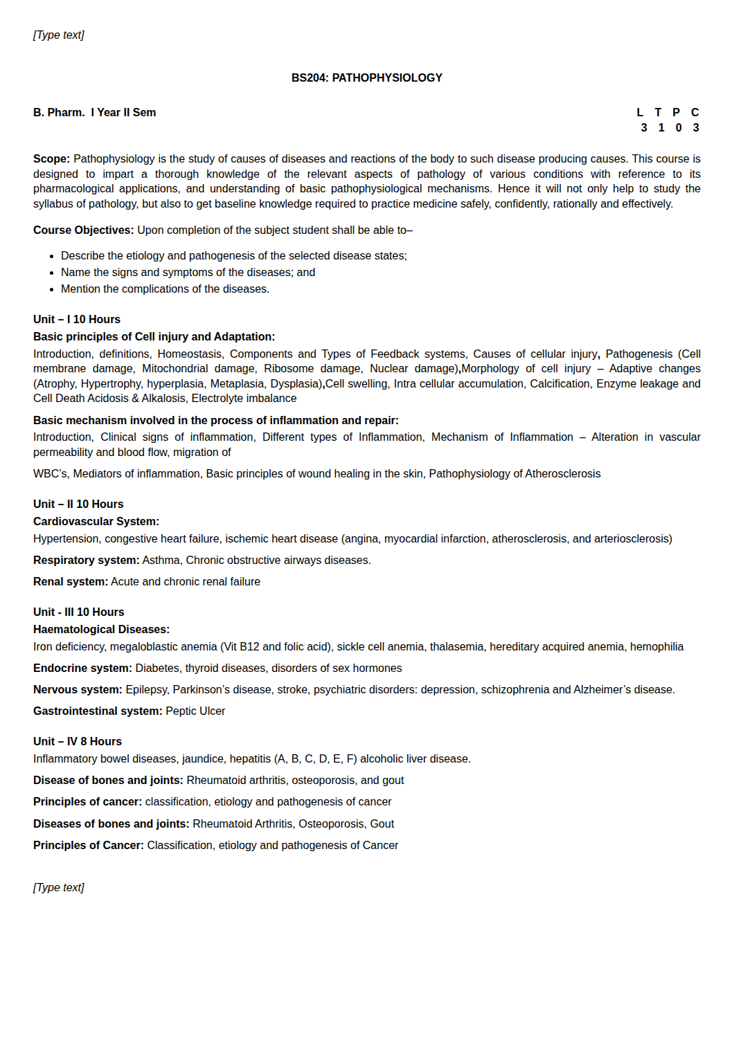[Type text]
BS204: PATHOPHYSIOLOGY
B. Pharm. I Year II Sem L T P C
3 1 0 3
Scope: Pathophysiology is the study of causes of diseases and reactions of the body to such disease producing causes. This course is designed to impart a thorough knowledge of the relevant aspects of pathology of various conditions with reference to its pharmacological applications, and understanding of basic pathophysiological mechanisms. Hence it will not only help to study the syllabus of pathology, but also to get baseline knowledge required to practice medicine safely, confidently, rationally and effectively.
Course Objectives: Upon completion of the subject student shall be able to–
Describe the etiology and pathogenesis of the selected disease states;
Name the signs and symptoms of the diseases; and
Mention the complications of the diseases.
Unit – I 10 Hours
Basic principles of Cell injury and Adaptation:
Introduction, definitions, Homeostasis, Components and Types of Feedback systems, Causes of cellular injury, Pathogenesis (Cell membrane damage, Mitochondrial damage, Ribosome damage, Nuclear damage), Morphology of cell injury – Adaptive changes (Atrophy, Hypertrophy, hyperplasia, Metaplasia, Dysplasia), Cell swelling, Intra cellular accumulation, Calcification, Enzyme leakage and Cell Death Acidosis & Alkalosis, Electrolyte imbalance
Basic mechanism involved in the process of inflammation and repair:
Introduction, Clinical signs of inflammation, Different types of Inflammation, Mechanism of Inflammation – Alteration in vascular permeability and blood flow, migration of
WBC’s, Mediators of inflammation, Basic principles of wound healing in the skin, Pathophysiology of Atherosclerosis
Unit – II 10 Hours
Cardiovascular System:
Hypertension, congestive heart failure, ischemic heart disease (angina, myocardial infarction, atherosclerosis, and arteriosclerosis)
Respiratory system: Asthma, Chronic obstructive airways diseases.
Renal system: Acute and chronic renal failure
Unit - III 10 Hours
Haematological Diseases:
Iron deficiency, megaloblastic anemia (Vit B12 and folic acid), sickle cell anemia, thalasemia, hereditary acquired anemia, hemophilia
Endocrine system: Diabetes, thyroid diseases, disorders of sex hormones
Nervous system: Epilepsy, Parkinson’s disease, stroke, psychiatric disorders: depression, schizophrenia and Alzheimer’s disease.
Gastrointestinal system: Peptic Ulcer
Unit – IV 8 Hours
Inflammatory bowel diseases, jaundice, hepatitis (A, B, C, D, E, F) alcoholic liver disease.
Disease of bones and joints: Rheumatoid arthritis, osteoporosis, and gout
Principles of cancer: classification, etiology and pathogenesis of cancer
Diseases of bones and joints: Rheumatoid Arthritis, Osteoporosis, Gout
Principles of Cancer: Classification, etiology and pathogenesis of Cancer
[Type text]